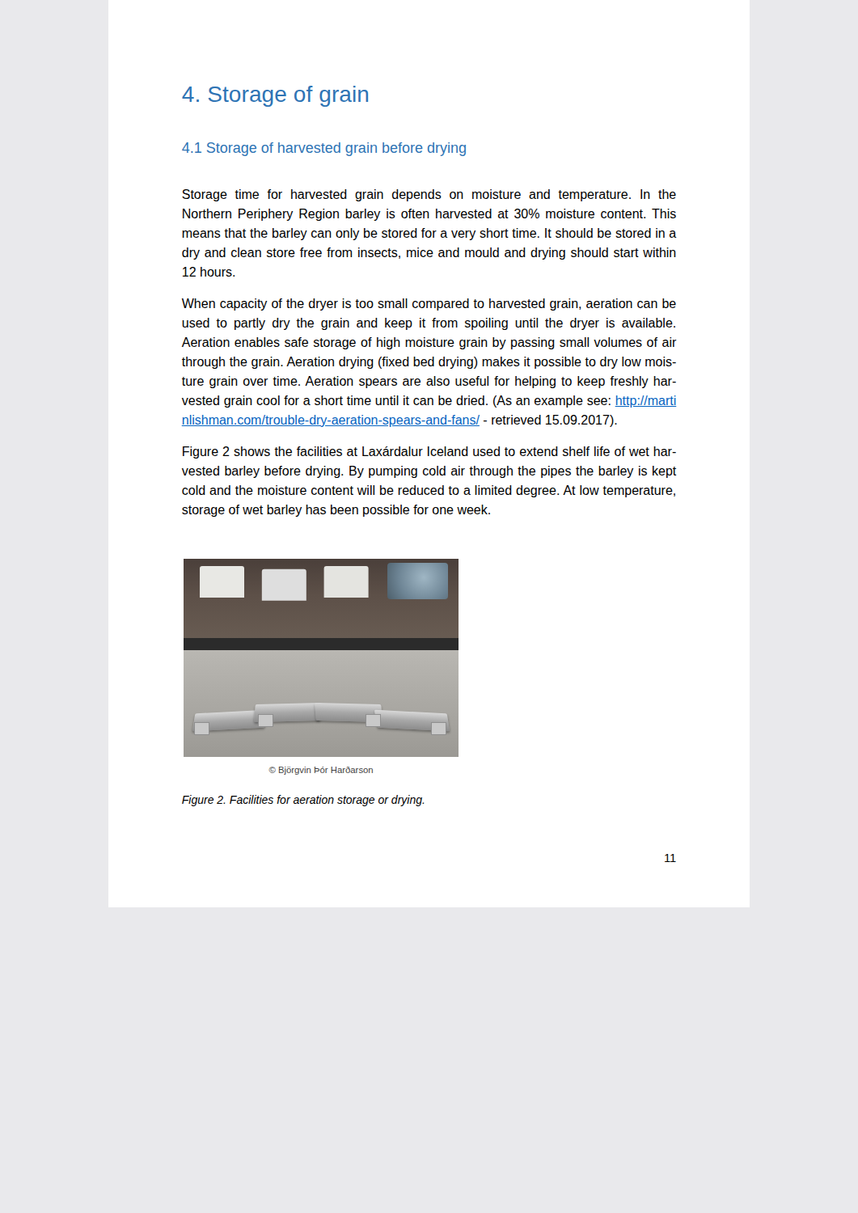4. Storage of grain
4.1 Storage of harvested grain before drying
Storage time for harvested grain depends on moisture and temperature. In the Northern Periphery Region barley is often harvested at 30% moisture content. This means that the barley can only be stored for a very short time. It should be stored in a dry and clean store free from insects, mice and mould and drying should start within 12 hours.
When capacity of the dryer is too small compared to harvested grain, aeration can be used to partly dry the grain and keep it from spoiling until the dryer is available. Aeration enables safe storage of high moisture grain by passing small volumes of air through the grain. Aeration drying (fixed bed drying) makes it possible to dry low moisture grain over time. Aeration spears are also useful for helping to keep freshly harvested grain cool for a short time until it can be dried. (As an example see: http://martinlishman.com/trouble-dry-aeration-spears-and-fans/ - retrieved 15.09.2017).
Figure 2 shows the facilities at Laxárdalur Iceland used to extend shelf life of wet harvested barley before drying. By pumping cold air through the pipes the barley is kept cold and the moisture content will be reduced to a limited degree. At low temperature, storage of wet barley has been possible for one week.
© Björgvin Þór Harðarson
Figure 2. Facilities for aeration storage or drying.
11